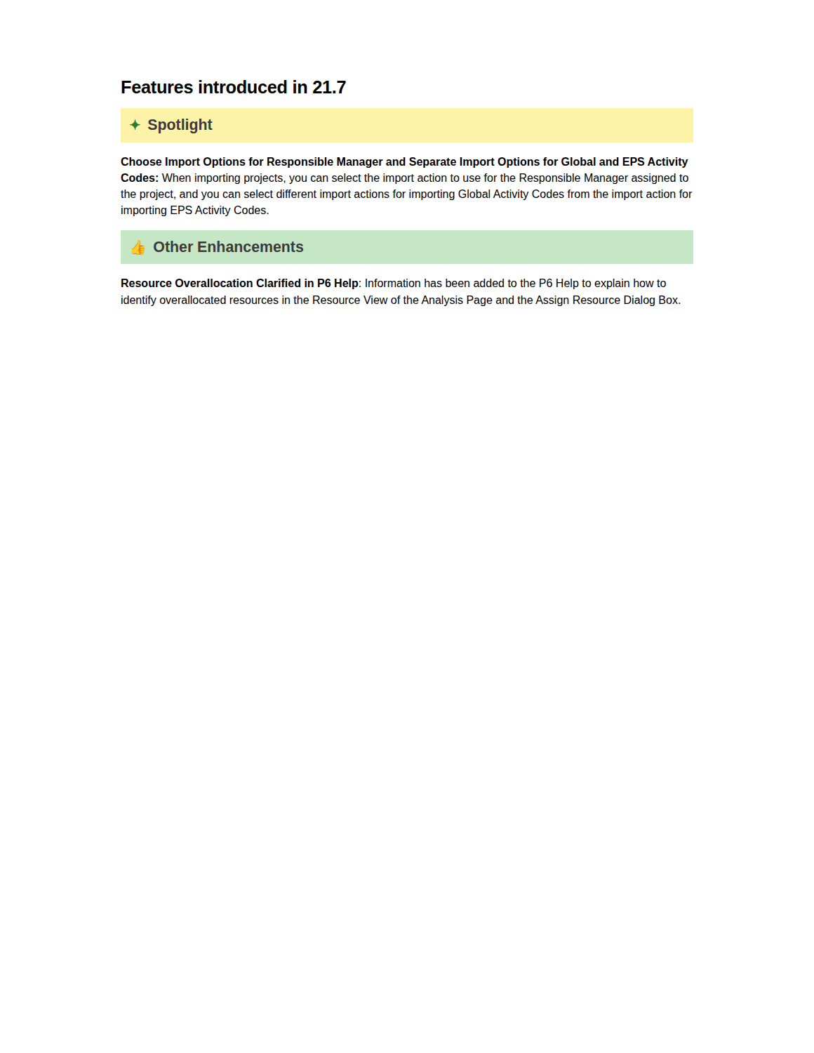Features introduced in 21.7
✦ Spotlight
Choose Import Options for Responsible Manager and Separate Import Options for Global and EPS Activity Codes: When importing projects, you can select the import action to use for the Responsible Manager assigned to the project, and you can select different import actions for importing Global Activity Codes from the import action for importing EPS Activity Codes.
👍 Other Enhancements
Resource Overallocation Clarified in P6 Help: Information has been added to the P6 Help to explain how to identify overallocated resources in the Resource View of the Analysis Page and the Assign Resource Dialog Box.